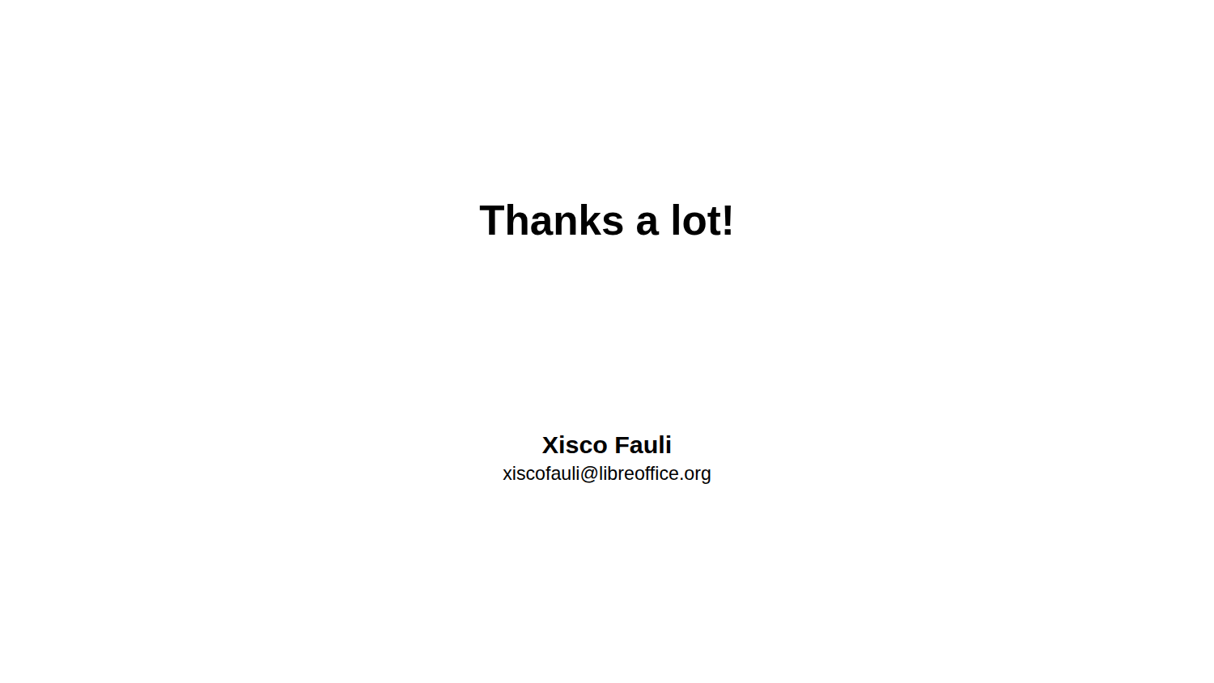Thanks a lot!
Xisco Fauli
xiscofauli@libreoffice.org